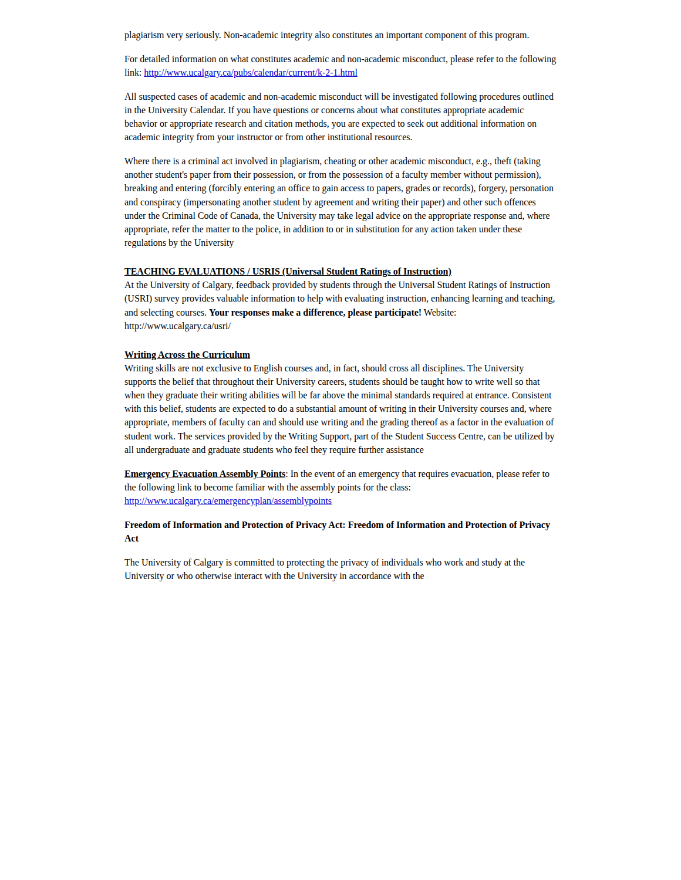plagiarism very seriously. Non-academic integrity also constitutes an important component of this program.
For detailed information on what constitutes academic and non-academic misconduct, please refer to the following link: http://www.ucalgary.ca/pubs/calendar/current/k-2-1.html
All suspected cases of academic and non-academic misconduct will be investigated following procedures outlined in the University Calendar. If you have questions or concerns about what constitutes appropriate academic behavior or appropriate research and citation methods, you are expected to seek out additional information on academic integrity from your instructor or from other institutional resources.
Where there is a criminal act involved in plagiarism, cheating or other academic misconduct, e.g., theft (taking another student's paper from their possession, or from the possession of a faculty member without permission), breaking and entering (forcibly entering an office to gain access to papers, grades or records), forgery, personation and conspiracy (impersonating another student by agreement and writing their paper) and other such offences under the Criminal Code of Canada, the University may take legal advice on the appropriate response and, where appropriate, refer the matter to the police, in addition to or in substitution for any action taken under these regulations by the University
TEACHING EVALUATIONS / USRIS (Universal Student Ratings of Instruction)
At the University of Calgary, feedback provided by students through the Universal Student Ratings of Instruction (USRI) survey provides valuable information to help with evaluating instruction, enhancing learning and teaching, and selecting courses. Your responses make a difference, please participate! Website: http://www.ucalgary.ca/usri/
Writing Across the Curriculum
Writing skills are not exclusive to English courses and, in fact, should cross all disciplines. The University supports the belief that throughout their University careers, students should be taught how to write well so that when they graduate their writing abilities will be far above the minimal standards required at entrance. Consistent with this belief, students are expected to do a substantial amount of writing in their University courses and, where appropriate, members of faculty can and should use writing and the grading thereof as a factor in the evaluation of student work. The services provided by the Writing Support, part of the Student Success Centre, can be utilized by all undergraduate and graduate students who feel they require further assistance
Emergency Evacuation Assembly Points: In the event of an emergency that requires evacuation, please refer to the following link to become familiar with the assembly points for the class: http://www.ucalgary.ca/emergencyplan/assemblypoints
Freedom of Information and Protection of Privacy Act: Freedom of Information and Protection of Privacy Act
The University of Calgary is committed to protecting the privacy of individuals who work and study at the University or who otherwise interact with the University in accordance with the